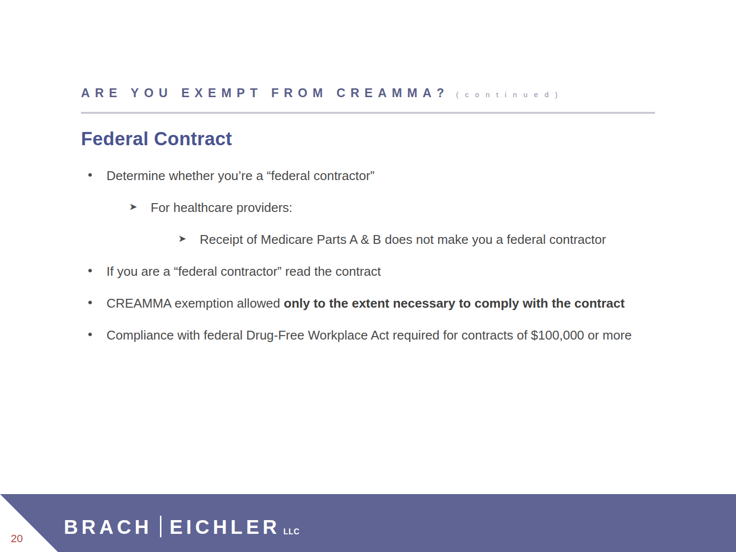Are you exempt from CREAMMA?
( c o n t i n u e d )
Federal Contract
Determine whether you’re a “federal contractor”
For healthcare providers:
Receipt of Medicare Parts A & B does not make you a federal contractor
If you are a “federal contractor” read the contract
CREAMMA exemption allowed only to the extent necessary to comply with the contract
Compliance with federal Drug-Free Workplace Act required for contracts of $100,000 or more
20
BRACH EICHLER LLC